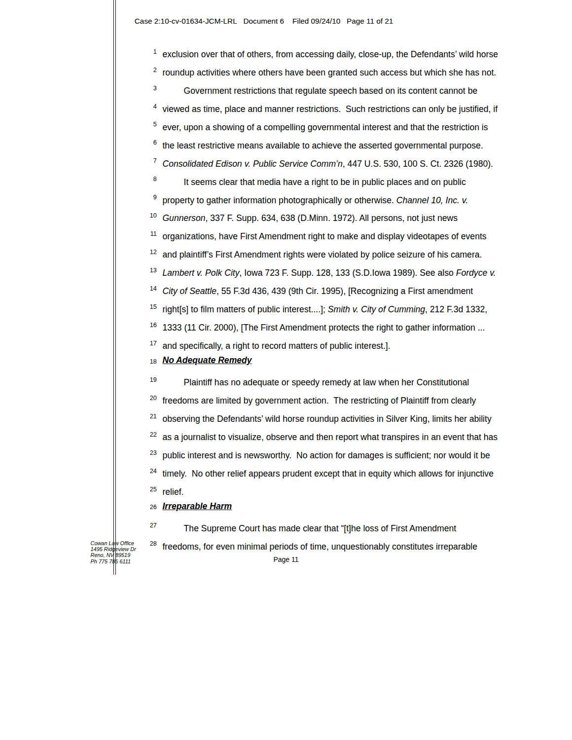Case 2:10-cv-01634-JCM-LRL Document 6 Filed 09/24/10 Page 11 of 21
exclusion over that of others, from accessing daily, close-up, the Defendants’ wild horse
roundup activities where others have been granted such access but which she has not.
Government restrictions that regulate speech based on its content cannot be
viewed as time, place and manner restrictions. Such restrictions can only be justified, if
ever, upon a showing of a compelling governmental interest and that the restriction is
the least restrictive means available to achieve the asserted governmental purpose.
Consolidated Edison v. Public Service Comm’n, 447 U.S. 530, 100 S. Ct. 2326 (1980).
It seems clear that media have a right to be in public places and on public
property to gather information photographically or otherwise. Channel 10, Inc. v.
Gunnerson, 337 F. Supp. 634, 638 (D.Minn. 1972). All persons, not just news
organizations, have First Amendment right to make and display videotapes of events
and plaintiff’s First Amendment rights were violated by police seizure of his camera.
Lambert v. Polk City, Iowa 723 F. Supp. 128, 133 (S.D.Iowa 1989). See also Fordyce v.
City of Seattle, 55 F.3d 436, 439 (9th Cir. 1995), [Recognizing a First amendment
right[s] to film matters of public interest....]; Smith v. City of Cumming, 212 F.3d 1332,
1333 (11 Cir. 2000), [The First Amendment protects the right to gather information ...
and specifically, a right to record matters of public interest.].
No Adequate Remedy
Plaintiff has no adequate or speedy remedy at law when her Constitutional
freedoms are limited by government action. The restricting of Plaintiff from clearly
observing the Defendants’ wild horse roundup activities in Silver King, limits her ability
as a journalist to visualize, observe and then report what transpires in an event that has
public interest and is newsworthy. No action for damages is sufficient; nor would it be
timely. No other relief appears prudent except that in equity which allows for injunctive
relief.
Irreparable Harm
The Supreme Court has made clear that “[t]he loss of First Amendment
freedoms, for even minimal periods of time, unquestionably constitutes irreparable
Cowan Law Office
1495 Ridgeview Dr
Reno, NV 89519
Ph 775 786 6111
Page 11